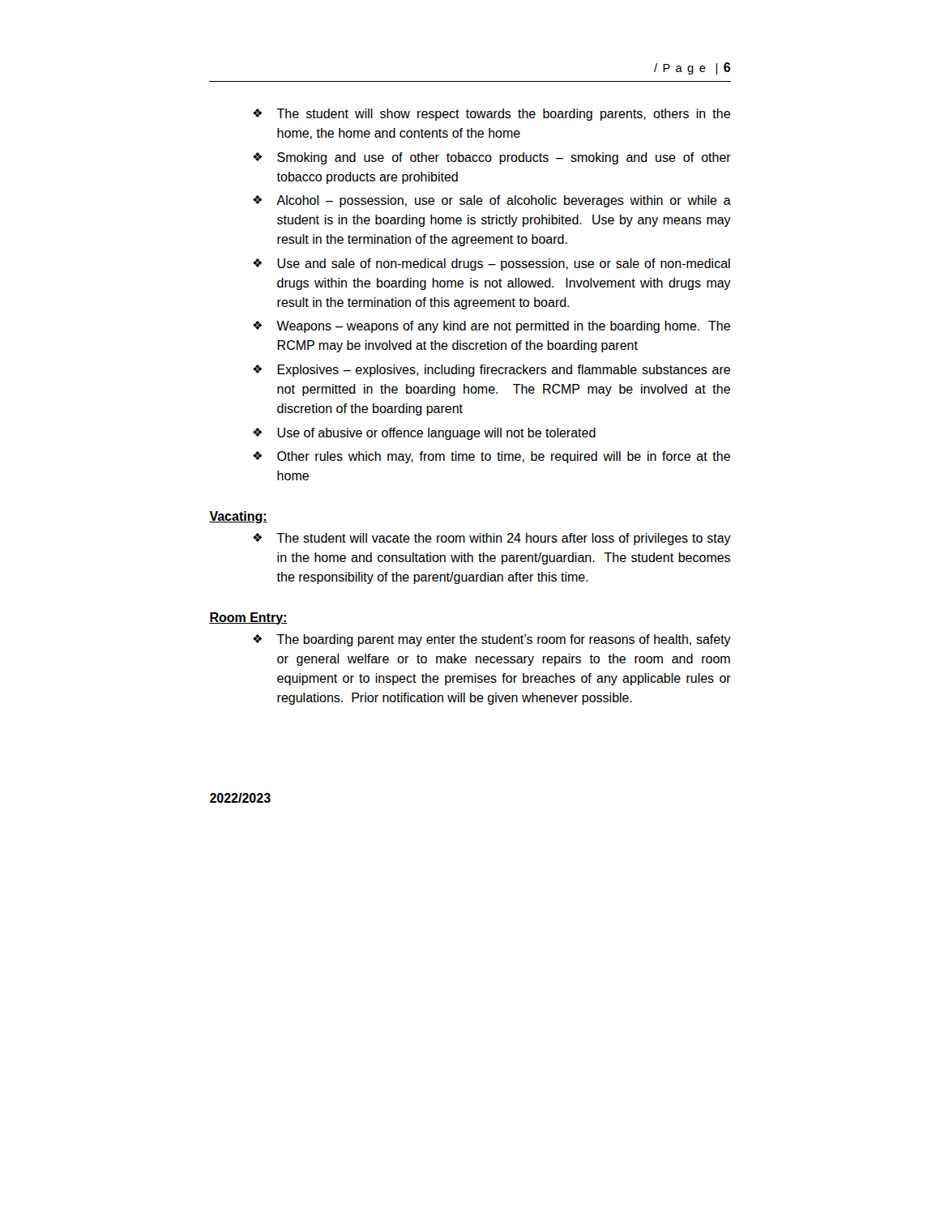/ P a g e | 6
The student will show respect towards the boarding parents, others in the home, the home and contents of the home
Smoking and use of other tobacco products – smoking and use of other tobacco products are prohibited
Alcohol – possession, use or sale of alcoholic beverages within or while a student is in the boarding home is strictly prohibited. Use by any means may result in the termination of the agreement to board.
Use and sale of non-medical drugs – possession, use or sale of non-medical drugs within the boarding home is not allowed. Involvement with drugs may result in the termination of this agreement to board.
Weapons – weapons of any kind are not permitted in the boarding home. The RCMP may be involved at the discretion of the boarding parent
Explosives – explosives, including firecrackers and flammable substances are not permitted in the boarding home. The RCMP may be involved at the discretion of the boarding parent
Use of abusive or offence language will not be tolerated
Other rules which may, from time to time, be required will be in force at the home
Vacating:
The student will vacate the room within 24 hours after loss of privileges to stay in the home and consultation with the parent/guardian. The student becomes the responsibility of the parent/guardian after this time.
Room Entry:
The boarding parent may enter the student’s room for reasons of health, safety or general welfare or to make necessary repairs to the room and room equipment or to inspect the premises for breaches of any applicable rules or regulations. Prior notification will be given whenever possible.
2022/2023